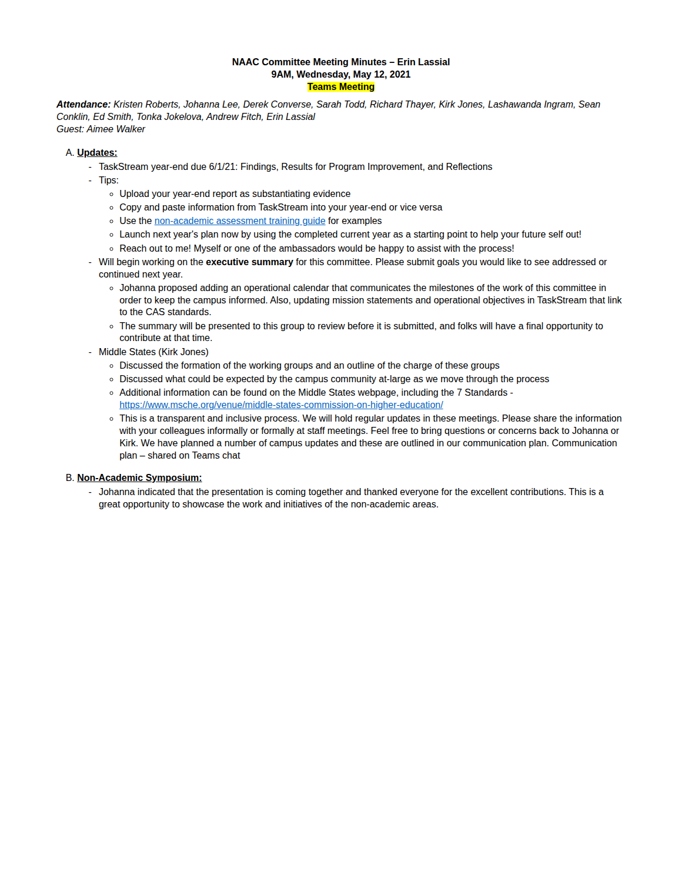NAAC Committee Meeting Minutes – Erin Lassial
9AM, Wednesday, May 12, 2021
Teams Meeting
Attendance: Kristen Roberts, Johanna Lee, Derek Converse, Sarah Todd, Richard Thayer, Kirk Jones, Lashawanda Ingram, Sean Conklin, Ed Smith, Tonka Jokelova, Andrew Fitch, Erin Lassial
Guest: Aimee Walker
Updates:
TaskStream year-end due 6/1/21: Findings, Results for Program Improvement, and Reflections
Tips:
Upload your year-end report as substantiating evidence
Copy and paste information from TaskStream into your year-end or vice versa
Use the non-academic assessment training guide for examples
Launch next year's plan now by using the completed current year as a starting point to help your future self out!
Reach out to me! Myself or one of the ambassadors would be happy to assist with the process!
Will begin working on the executive summary for this committee. Please submit goals you would like to see addressed or continued next year.
Johanna proposed adding an operational calendar that communicates the milestones of the work of this committee in order to keep the campus informed. Also, updating mission statements and operational objectives in TaskStream that link to the CAS standards.
The summary will be presented to this group to review before it is submitted, and folks will have a final opportunity to contribute at that time.
Middle States (Kirk Jones)
Discussed the formation of the working groups and an outline of the charge of these groups
Discussed what could be expected by the campus community at-large as we move through the process
Additional information can be found on the Middle States webpage, including the 7 Standards - https://www.msche.org/venue/middle-states-commission-on-higher-education/
This is a transparent and inclusive process. We will hold regular updates in these meetings. Please share the information with your colleagues informally or formally at staff meetings. Feel free to bring questions or concerns back to Johanna or Kirk. We have planned a number of campus updates and these are outlined in our communication plan. Communication plan – shared on Teams chat
Non-Academic Symposium:
Johanna indicated that the presentation is coming together and thanked everyone for the excellent contributions. This is a great opportunity to showcase the work and initiatives of the non-academic areas.